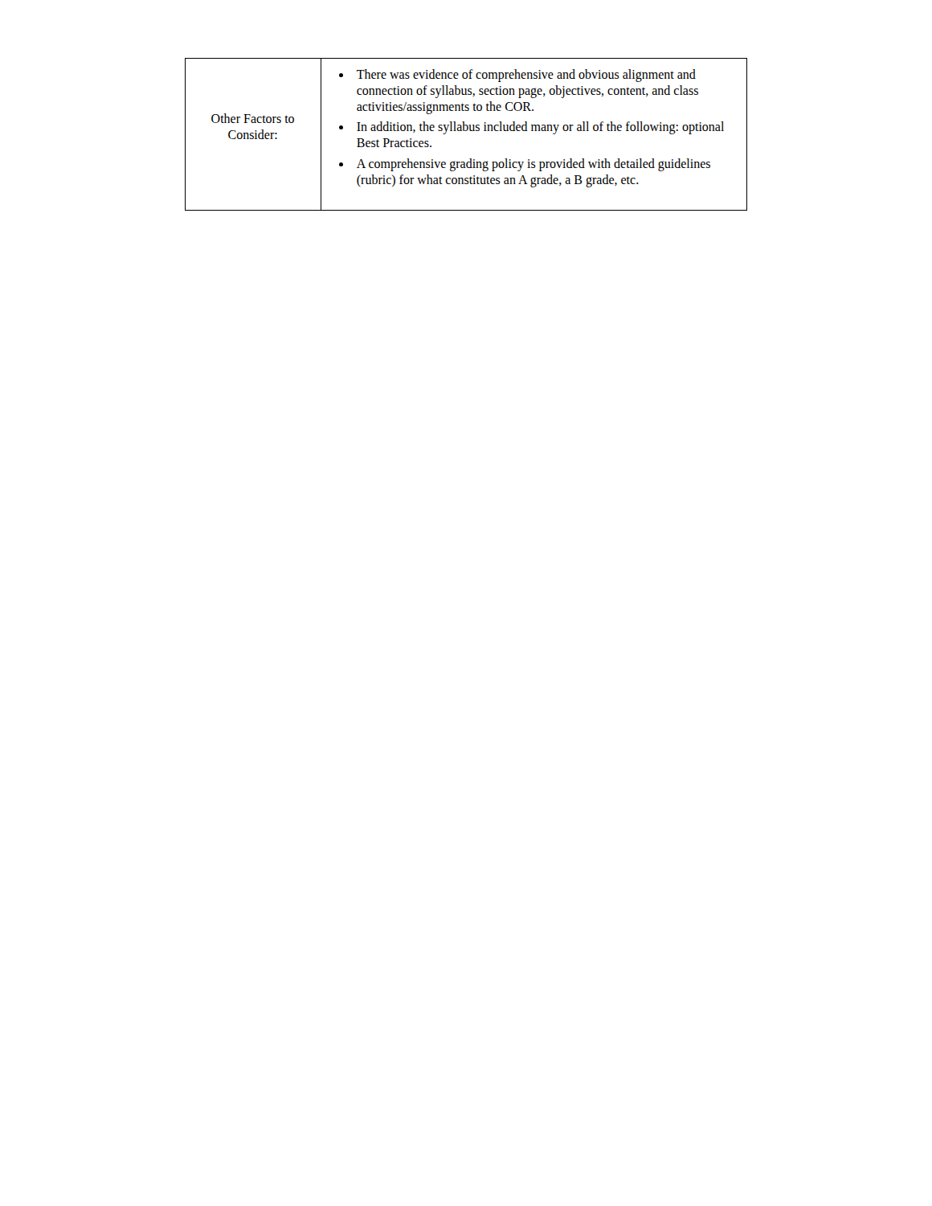| Other Factors to Consider: | There was evidence of comprehensive and obvious alignment and connection of syllabus, section page, objectives, content, and class activities/assignments to the COR. In addition, the syllabus included many or all of the following: optional Best Practices. A comprehensive grading policy is provided with detailed guidelines (rubric) for what constitutes an A grade, a B grade, etc. |